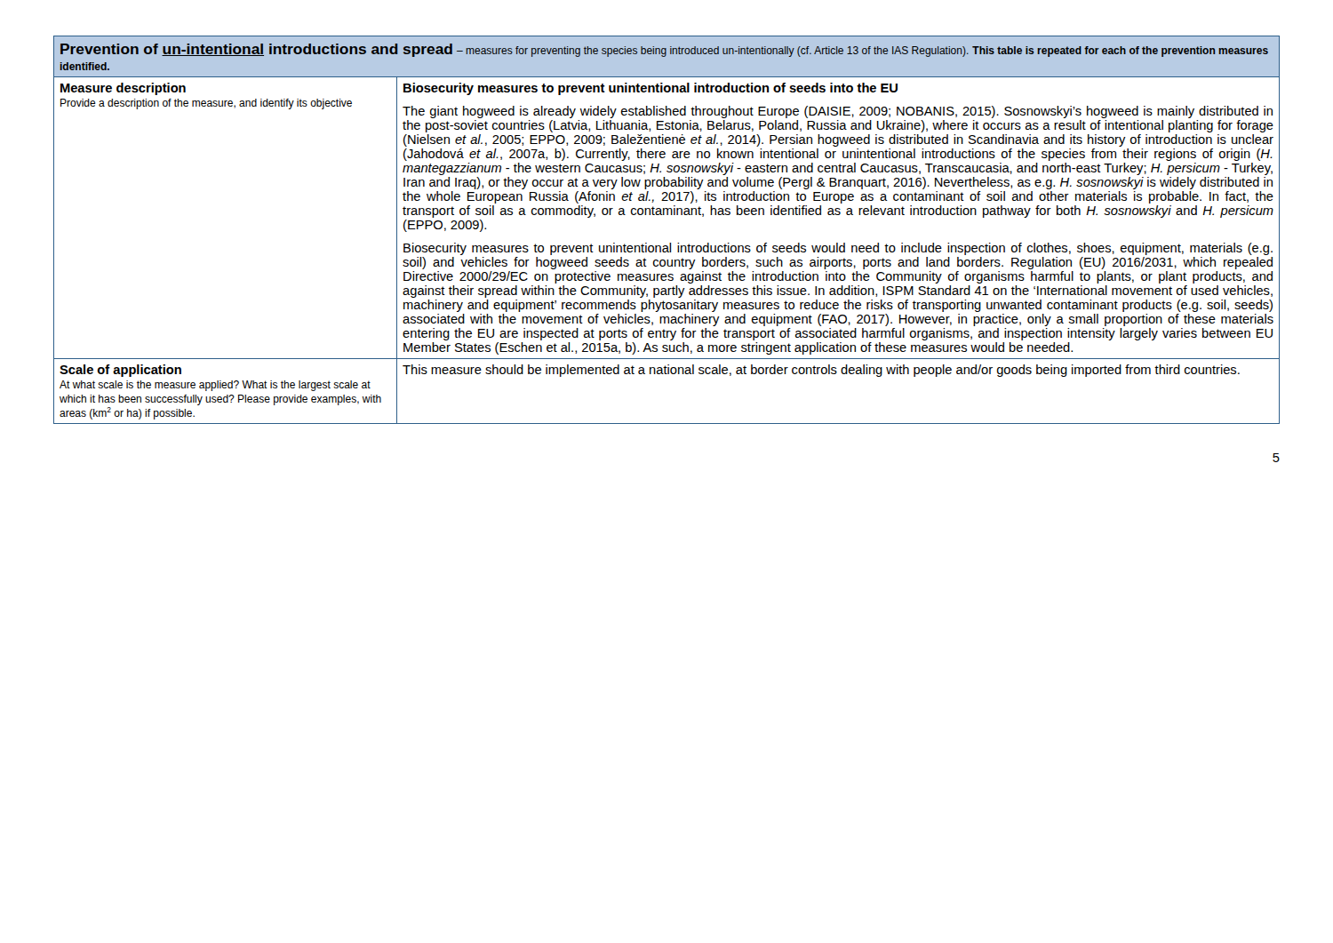| Prevention of un-intentional introductions and spread – measures for preventing the species being introduced un-intentionally (cf. Article 13 of the IAS Regulation). This table is repeated for each of the prevention measures identified. |
| Measure description Provide a description of the measure, and identify its objective | Biosecurity measures to prevent unintentional introduction of seeds into the EU The giant hogweed is already widely established throughout Europe (DAISIE, 2009; NOBANIS, 2015). Sosnowskyi’s hogweed is mainly distributed in the post-soviet countries (Latvia, Lithuania, Estonia, Belarus, Poland, Russia and Ukraine), where it occurs as a result of intentional planting for forage (Nielsen et al. , 2005; EPPO, 2009; Baležentienė et al. , 2014). Persian hogweed is distributed in Scandinavia and its history of introduction is unclear (Jahodová et al. , 2007a, b). Currently, there are no known intentional or unintentional introductions of the species from their regions of origin ( H. mantegazzianum - the western Caucasus; H. sosnowskyi - eastern and central Caucasus, Transcaucasia, and north-east Turkey; H. persicum - Turkey, Iran and Iraq), or they occur at a very low probability and volume (Pergl & Branquart, 2016). Nevertheless, as e.g. H. sosnowskyi is widely distributed in the whole European Russia (Afonin et al., 2017), its introduction to Europe as a contaminant of soil and other materials is probable. In fact, the transport of soil as a commodity, or a contaminant, has been identified as a relevant introduction pathway for both H. sosnowskyi and H. persicum (EPPO, 2009). Biosecurity measures to prevent unintentional introductions of seeds would need to include inspection of clothes, shoes, equipment, materials (e.g. soil) and vehicles for hogweed seeds at country borders, such as airports, ports and land borders. Regulation (EU) 2016/2031, which repealed Directive 2000/29/EC on protective measures against the introduction into the Community of organisms harmful to plants, or plant products, and against their spread within the Community, partly addresses this issue. In addition, ISPM Standard 41 on the ‘International movement of used vehicles, machinery and equipment’ recommends phytosanitary measures to reduce the risks of transporting unwanted contaminant products (e.g. soil, seeds) associated with the movement of vehicles, machinery and equipment (FAO, 2017). However, in practice, only a small proportion of these materials entering the EU are inspected at ports of entry for the transport of associated harmful organisms, and inspection intensity largely varies between EU Member States (Eschen et al., 2015a, b). As such, a more stringent application of these measures would be needed. |
| Scale of application At what scale is the measure applied? What is the largest scale at which it has been successfully used? Please provide examples, with areas (km 2 or ha) if possible. | This measure should be implemented at a national scale, at border controls dealing with people and/or goods being imported from third countries. |
5